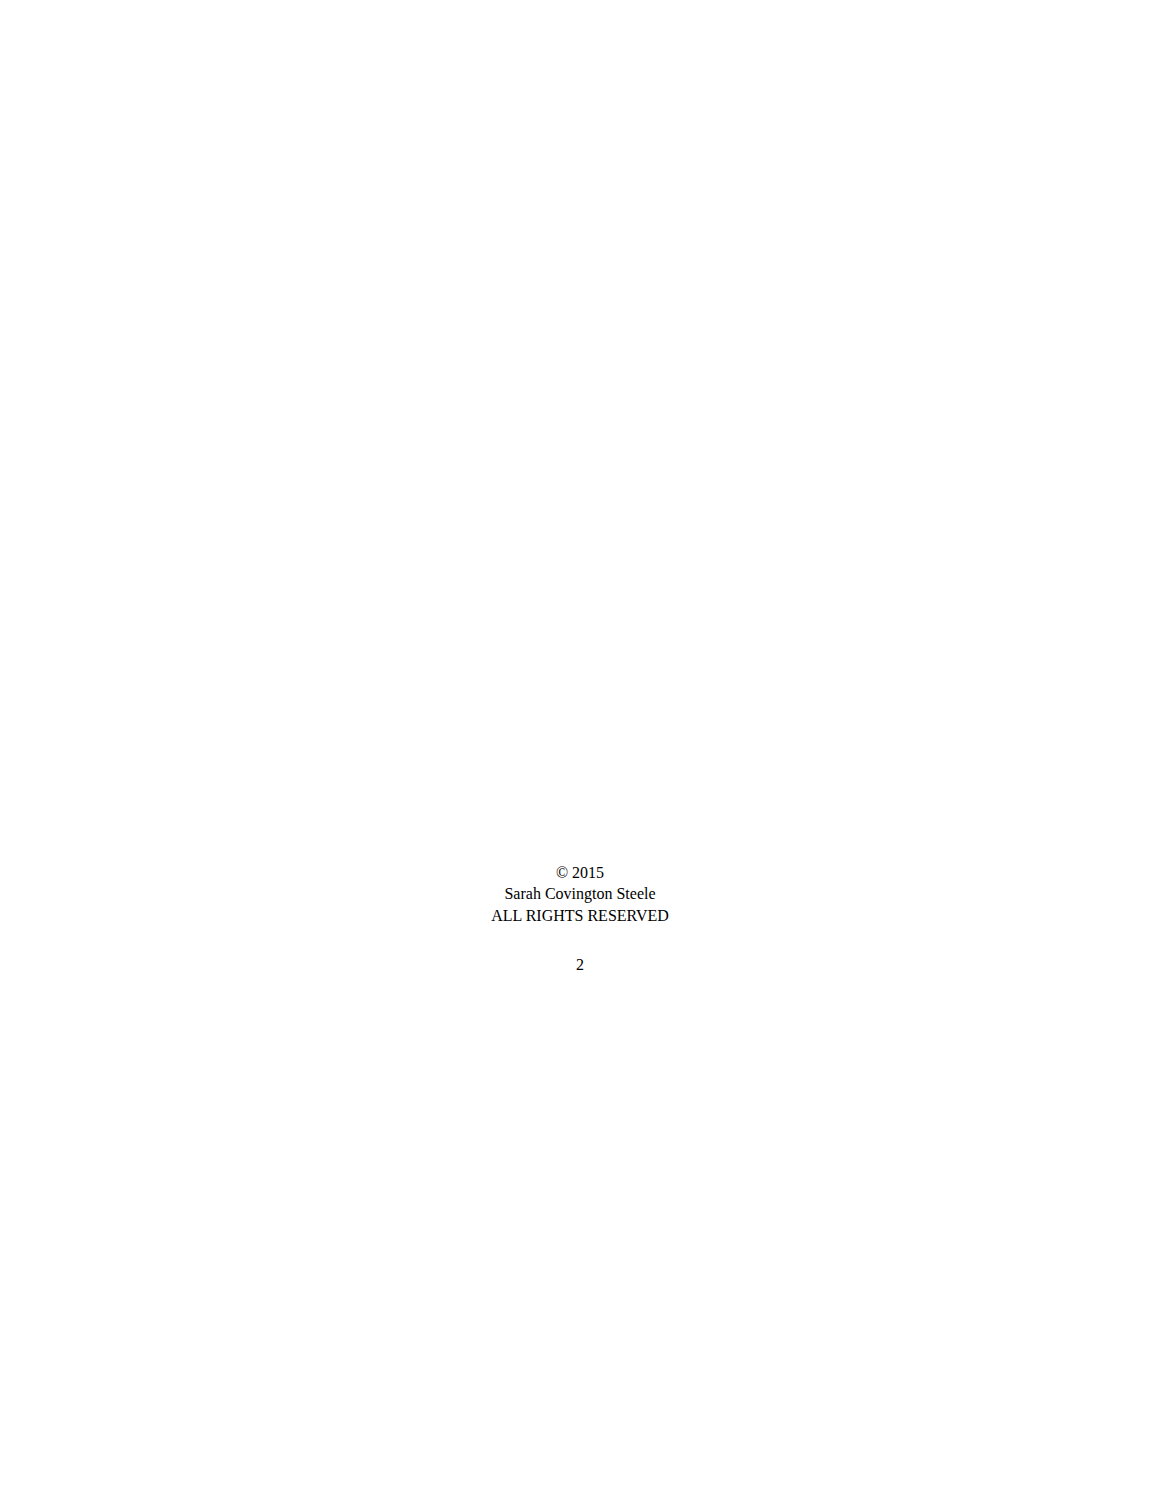© 2015
Sarah Covington Steele
ALL RIGHTS RESERVED
2